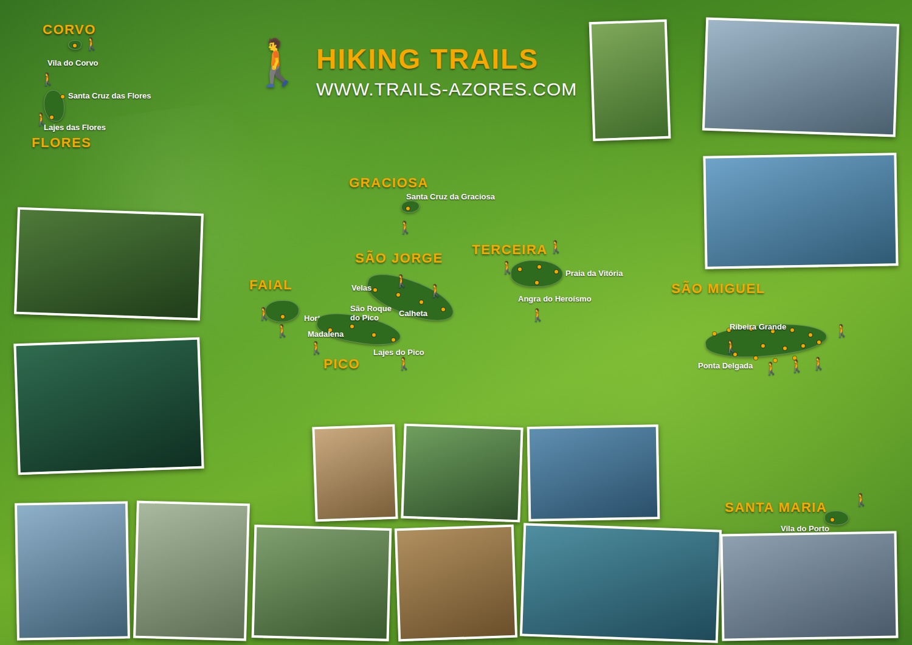🚶
HIKING TRAILS
WWW.TRAILS-AZORES.COM
CORVO
🚶
Vila do Corvo
🚶
Santa Cruz das Flores
🚶
Lajes das Flores
FLORES
GRACIOSA
Santa Cruz da Graciosa
🚶
TERCEIRA
🚶
🚶
Praia da Vitória
Angra do Heroísmo
🚶
SÃO JORGE
🚶
🚶
Velas
Calheta
FAIAL
🚶
🚶
Horta
PICO
São Roque
do Pico
Madalena
🚶
Lajes do Pico
🚶
SÃO MIGUEL
🚶
🚶
🚶
🚶
🚶
Ribeira Grande
Ponta Delgada
SANTA MARIA
🚶
Vila do Porto